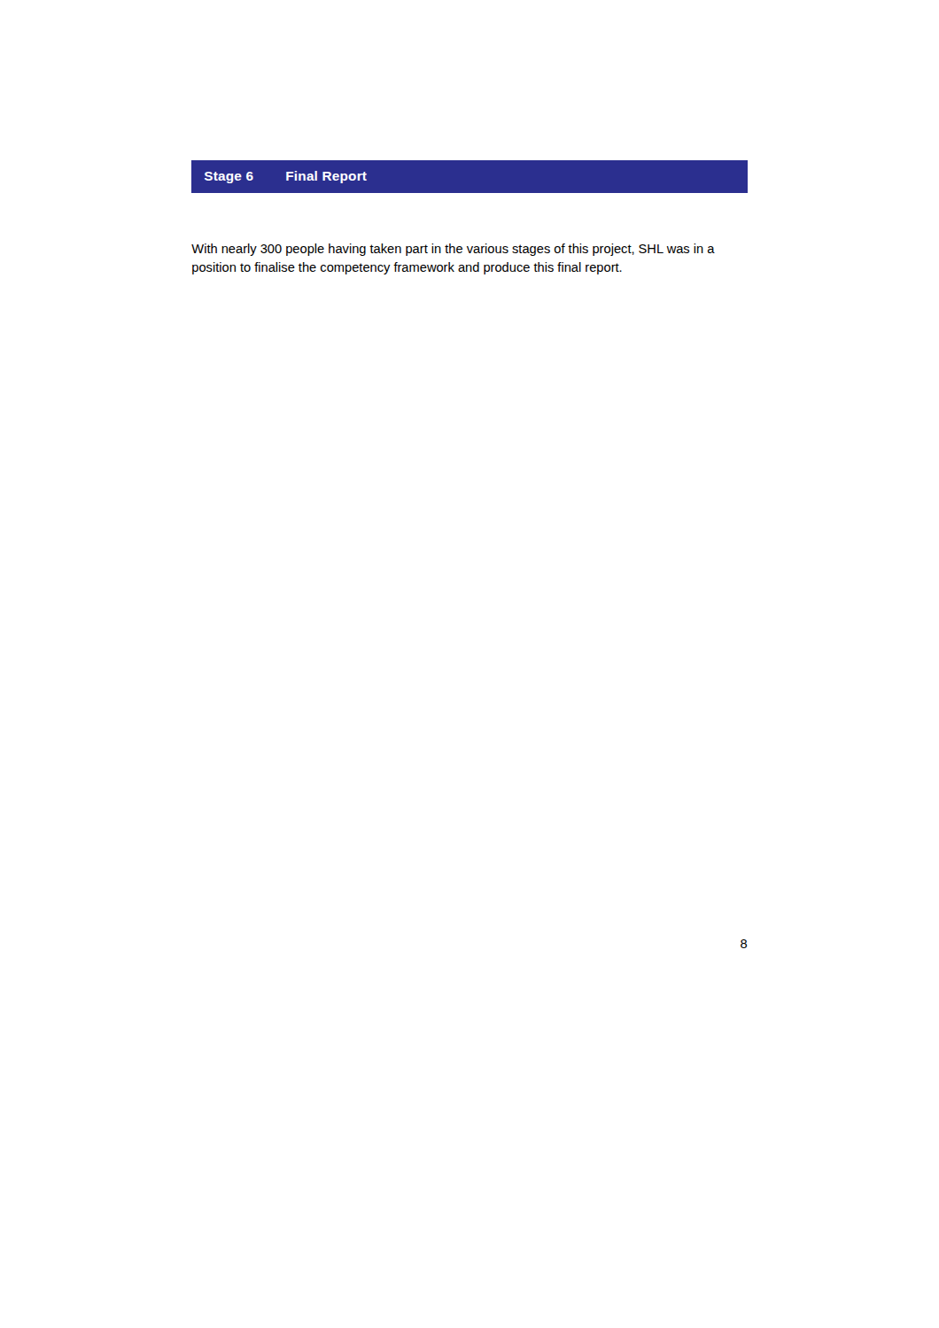Stage 6 Final Report
With nearly 300 people having taken part in the various stages of this project, SHL was in a position to finalise the competency framework and produce this final report.
8